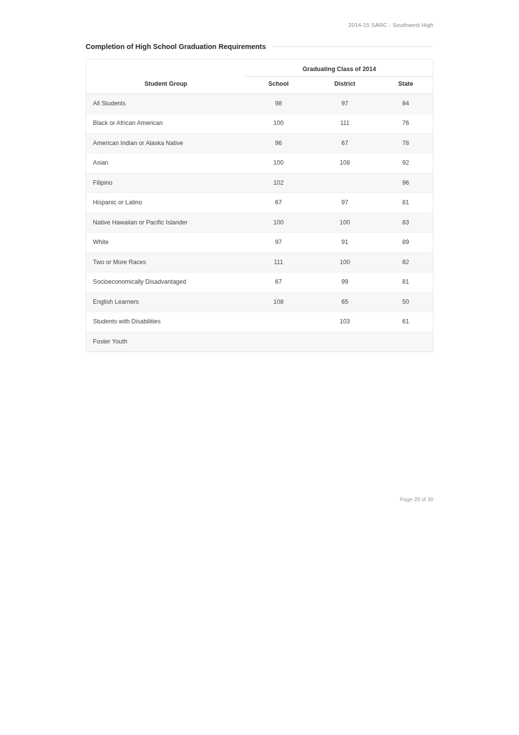2014-15 SARC - Southwest High
Completion of High School Graduation Requirements
| | Graduating Class of 2014 |
| --- | --- |
| Student Group | School | District | State |
| All Students | 98 | 97 | 84 |
| Black or African American | 100 | 111 | 76 |
| American Indian or Alaska Native | 96 | 67 | 78 |
| Asian | 100 | 108 | 92 |
| Filipino | 102 | | 96 |
| Hispanic or Latino | 67 | 97 | 81 |
| Native Hawaiian or Pacific Islander | 100 | 100 | 83 |
| White | 97 | 91 | 89 |
| Two or More Races | 111 | 100 | 82 |
| Socioeconomically Disadvantaged | 67 | 99 | 81 |
| English Learners | 108 | 65 | 50 |
| Students with Disabilities | | 103 | 61 |
| Foster Youth | | | |
Page 20 of 30